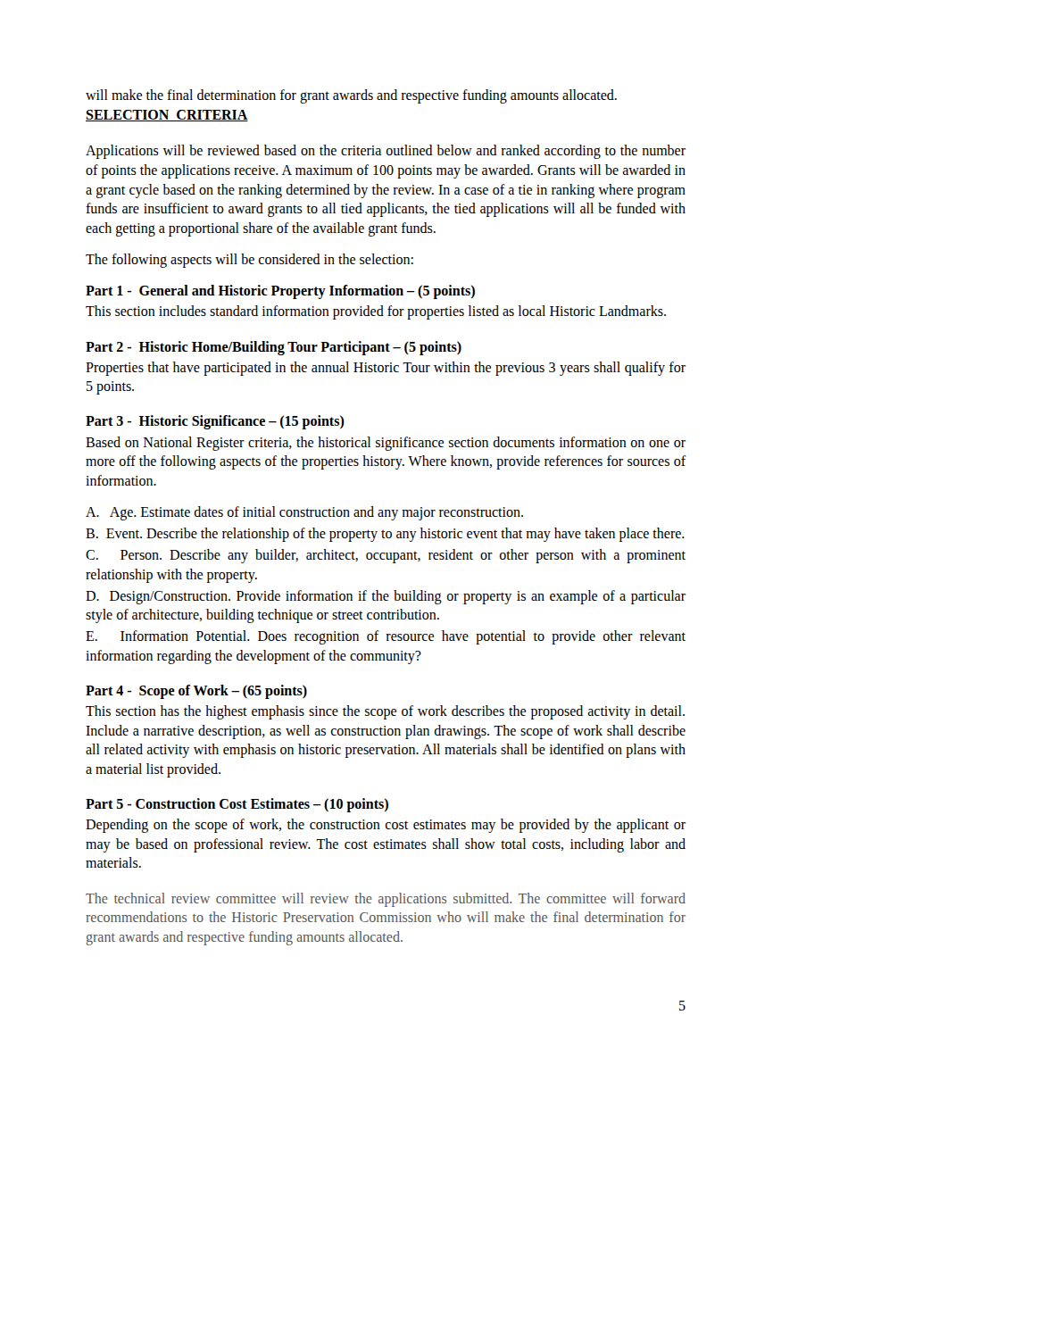will make the final determination for grant awards and respective funding amounts allocated.
SELECTION CRITERIA
Applications will be reviewed based on the criteria outlined below and ranked according to the number of points the applications receive. A maximum of 100 points may be awarded. Grants will be awarded in a grant cycle based on the ranking determined by the review. In a case of a tie in ranking where program funds are insufficient to award grants to all tied applicants, the tied applications will all be funded with each getting a proportional share of the available grant funds.
The following aspects will be considered in the selection:
Part 1 - General and Historic Property Information – (5 points)
This section includes standard information provided for properties listed as local Historic Landmarks.
Part 2 - Historic Home/Building Tour Participant – (5 points)
Properties that have participated in the annual Historic Tour within the previous 3 years shall qualify for 5 points.
Part 3 - Historic Significance – (15 points)
Based on National Register criteria, the historical significance section documents information on one or more off the following aspects of the properties history. Where known, provide references for sources of information.
A. Age. Estimate dates of initial construction and any major reconstruction.
B. Event. Describe the relationship of the property to any historic event that may have taken place there.
C. Person. Describe any builder, architect, occupant, resident or other person with a prominent relationship with the property.
D. Design/Construction. Provide information if the building or property is an example of a particular style of architecture, building technique or street contribution.
E. Information Potential. Does recognition of resource have potential to provide other relevant information regarding the development of the community?
Part 4 - Scope of Work – (65 points)
This section has the highest emphasis since the scope of work describes the proposed activity in detail. Include a narrative description, as well as construction plan drawings. The scope of work shall describe all related activity with emphasis on historic preservation. All materials shall be identified on plans with a material list provided.
Part 5 - Construction Cost Estimates – (10 points)
Depending on the scope of work, the construction cost estimates may be provided by the applicant or may be based on professional review. The cost estimates shall show total costs, including labor and materials.
The technical review committee will review the applications submitted. The committee will forward recommendations to the Historic Preservation Commission who will make the final determination for grant awards and respective funding amounts allocated.
5